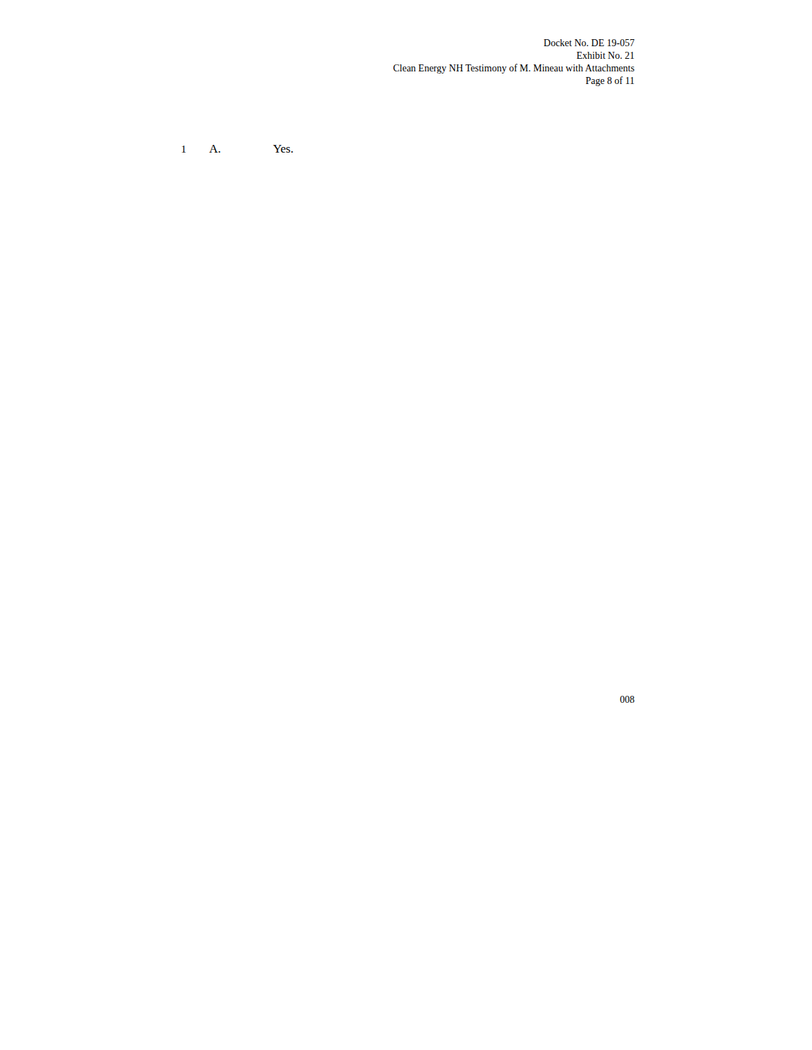Docket No. DE 19-057
Exhibit No. 21
Clean Energy NH Testimony of M. Mineau with Attachments
Page 8 of 11
1 A. Yes.
008